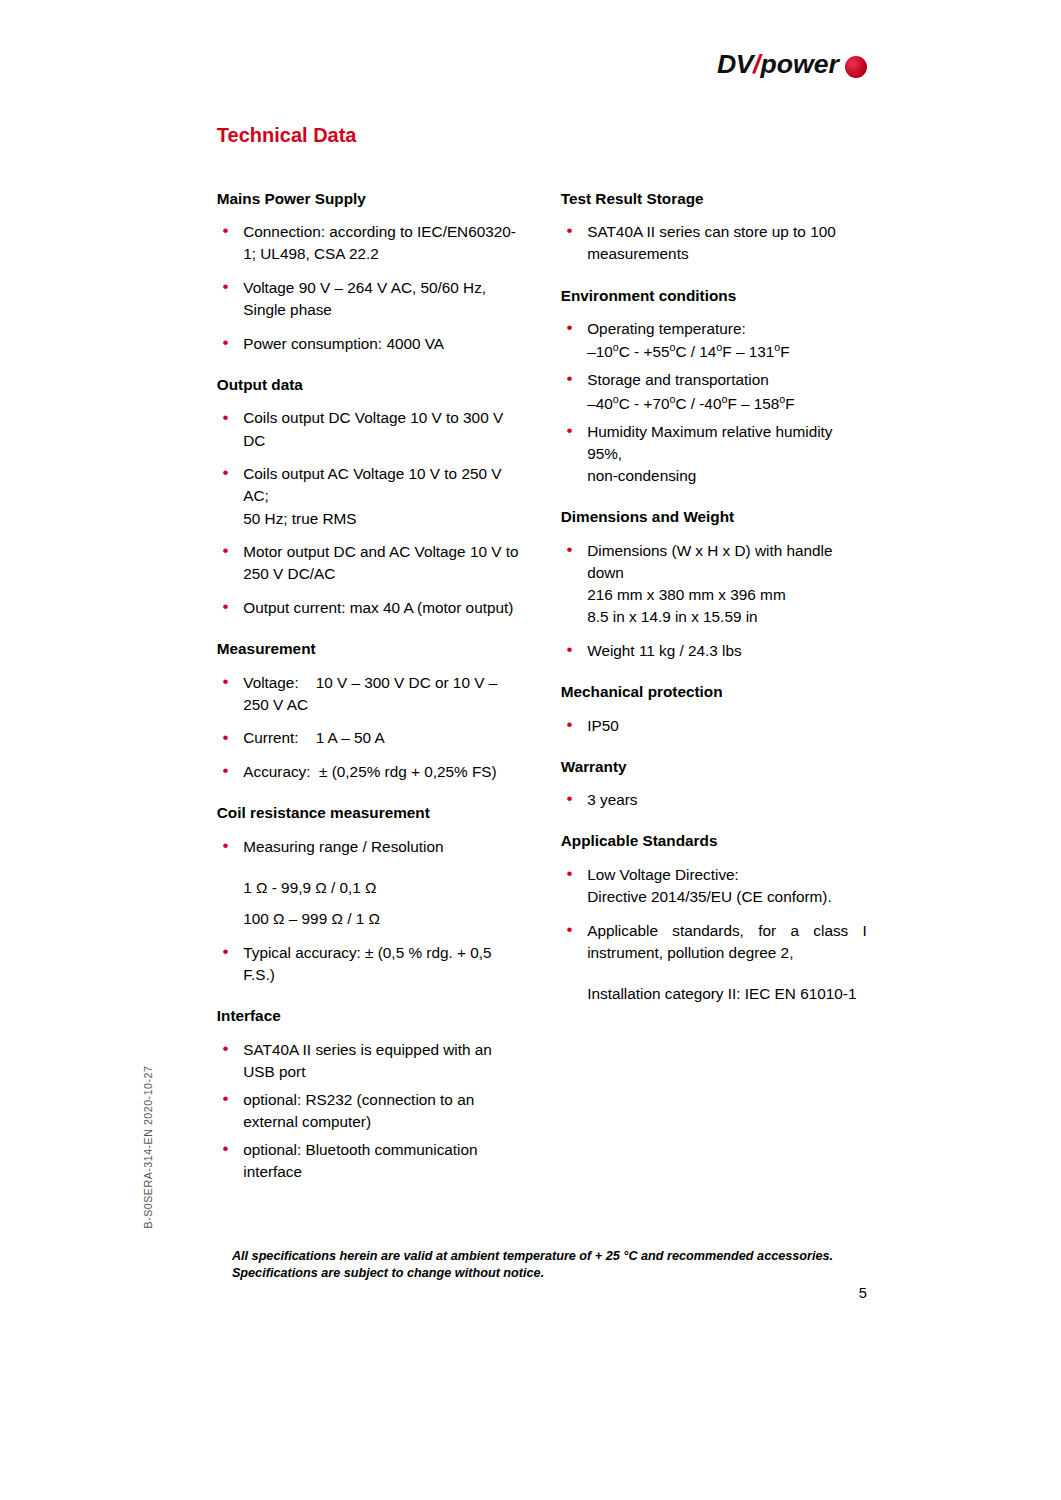DV/power
Technical Data
Mains Power Supply
Connection: according to IEC/EN60320-1; UL498, CSA 22.2
Voltage 90 V – 264 V AC, 50/60 Hz,
Single phase
Power consumption: 4000 VA
Output data
Coils output DC Voltage 10 V to 300 V DC
Coils output AC Voltage 10 V to 250 V AC;
50 Hz; true RMS
Motor output DC and AC Voltage 10 V to 250 V DC/AC
Output current: max 40 A (motor output)
Measurement
Voltage: 10 V – 300 V DC or 10 V – 250 V AC
Current: 1 A – 50 A
Accuracy: ± (0,25% rdg + 0,25% FS)
Coil resistance measurement
Measuring range / Resolution
1 Ω - 99,9 Ω / 0,1 Ω
100 Ω – 999 Ω / 1 Ω
Typical accuracy: ± (0,5 % rdg. + 0,5 F.S.)
Interface
SAT40A II series is equipped with an USB port
optional: RS232 (connection to an external computer)
optional: Bluetooth communication interface
Test Result Storage
SAT40A II series can store up to 100 measurements
Environment conditions
Operating temperature:
–10oC - +55oC / 14oF – 131oF
Storage and transportation
–40oC - +70oC / -40oF – 158oF
Humidity Maximum relative humidity 95%,
non-condensing
Dimensions and Weight
Dimensions (W x H x D) with handle down
216 mm x 380 mm x 396 mm
8.5 in x 14.9 in x 15.59 in
Weight 11 kg / 24.3 lbs
Mechanical protection
IP50
Warranty
3 years
Applicable Standards
Low Voltage Directive:
Directive 2014/35/EU (CE conform).
Applicable standards, for a class I instrument, pollution degree 2,
Installation category II: IEC EN 61010-1
All specifications herein are valid at ambient temperature of + 25 °C and recommended accessories.
Specifications are subject to change without notice.
B-S0SERA-314-EN 2020-10-27
5